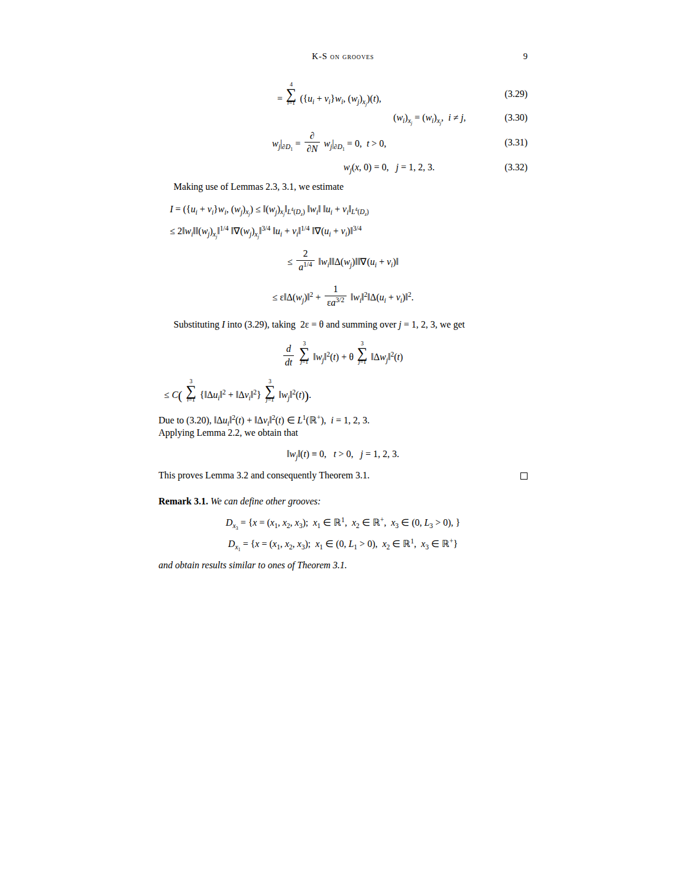K-S on grooves 9
= 4∑i=1 ({ui + vi}wi, (wj)xj)(t),
(3.29)
(wi)xj = (wi)xj, i ≠ j,
(3.30)
wj|∂D1 = ∂∂N wj|∂D1 = 0, t > 0,
(3.31)
wj(x, 0) = 0, j = 1, 2, 3.
(3.32)
Making use of Lemmas 2.3, 3.1, we estimate
I = ({ui + vi}wi, (wj)xj) ≤ ‖(wj)xj‖L4(Dz) ‖wi‖ ‖ui + vi‖L4(Dz)
≤ 2‖wi‖‖(wj)xj‖1/4 ‖∇(wj)xj‖3/4 ‖ui + vi‖1/4 ‖∇(ui + vi)‖3/4
≤ 2 a1/4 ‖wi‖‖Δ(wj)‖‖∇(ui + vi)‖
≤ ε‖Δ(wj)‖2 + 1 εa3/2 ‖wi‖2‖Δ(ui + vi)‖2.
Substituting I into (3.29), taking 2ε = θ and summing over j = 1, 2, 3, we get
ddt 3∑j=1 ‖wj‖2(t) + θ 3∑j=1 ‖Δwj‖2(t)
≤ C( 3∑i=1 {‖Δui‖2 + ‖Δvi‖2} 3∑j=1 ‖wj‖2(t)).
Due to (3.20), ‖Δui‖2(t) + ‖Δvi‖2(t) ∈ L1(ℝ+), i = 1, 2, 3.
Applying Lemma 2.2, we obtain that
‖wj‖(t) ≡ 0, t > 0, j = 1, 2, 3.
This proves Lemma 3.2 and consequently Theorem 3.1.
Remark 3.1. We can define other grooves:
Dx3 = {x = (x1, x2, x3); x1 ∈ ℝ1, x2 ∈ ℝ+, x3 ∈ (0, L3 > 0), }
Dx1 = {x = (x1, x2, x3); x1 ∈ (0, L1 > 0), x2 ∈ ℝ1, x3 ∈ ℝ+}
and obtain results similar to ones of Theorem 3.1.